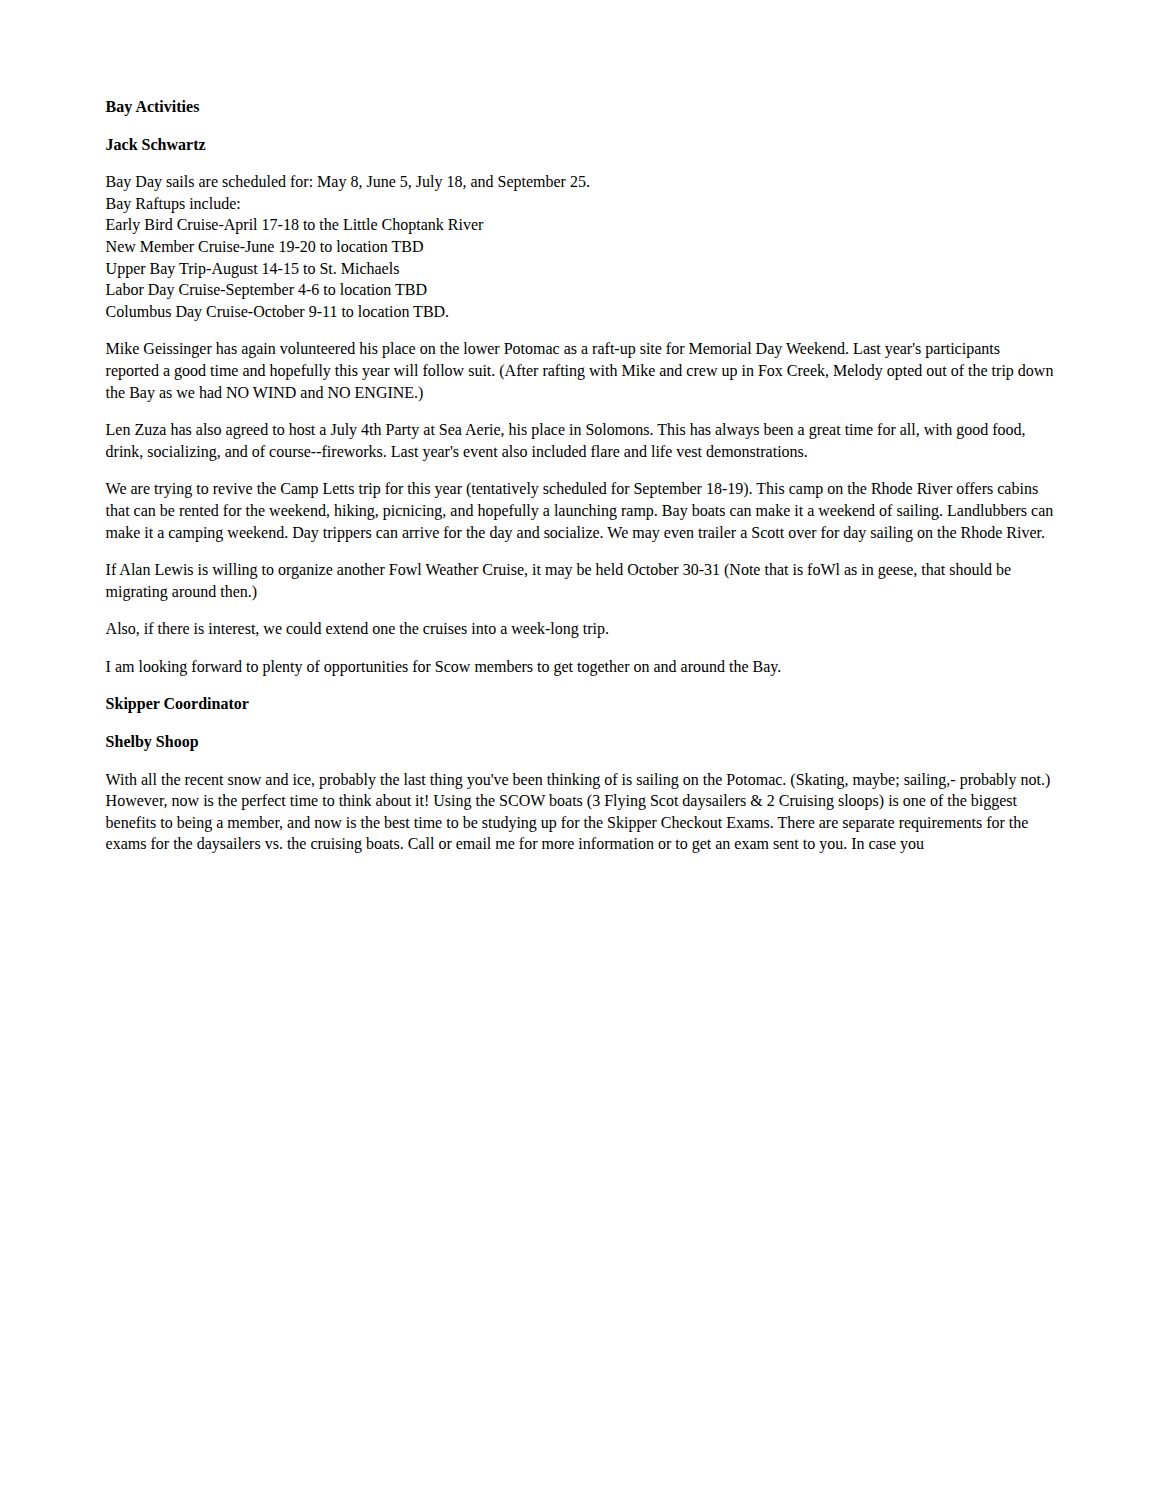Bay Activities
Jack Schwartz
Bay Day sails are scheduled for: May 8, June 5, July 18, and September 25.
Bay Raftups include:
Early Bird Cruise-April 17-18 to the Little Choptank River
New Member Cruise-June 19-20 to location TBD
Upper Bay Trip-August 14-15 to St. Michaels
Labor Day Cruise-September 4-6 to location TBD
Columbus Day Cruise-October 9-11 to location TBD.
Mike Geissinger has again volunteered his place on the lower Potomac as a raft-up site for Memorial Day Weekend. Last year's participants reported a good time and hopefully this year will follow suit. (After rafting with Mike and crew up in Fox Creek, Melody opted out of the trip down the Bay as we had NO WIND and NO ENGINE.)
Len Zuza has also agreed to host a July 4th Party at Sea Aerie, his place in Solomons. This has always been a great time for all, with good food, drink, socializing, and of course--fireworks. Last year's event also included flare and life vest demonstrations.
We are trying to revive the Camp Letts trip for this year (tentatively scheduled for September 18-19). This camp on the Rhode River offers cabins that can be rented for the weekend, hiking, picnicing, and hopefully a launching ramp. Bay boats can make it a weekend of sailing. Landlubbers can make it a camping weekend. Day trippers can arrive for the day and socialize. We may even trailer a Scott over for day sailing on the Rhode River.
If Alan Lewis is willing to organize another Fowl Weather Cruise, it may be held October 30-31 (Note that is foWl as in geese, that should be migrating around then.)
Also, if there is interest, we could extend one the cruises into a week-long trip.
I am looking forward to plenty of opportunities for Scow members to get together on and around the Bay.
Skipper Coordinator
Shelby Shoop
With all the recent snow and ice, probably the last thing you've been thinking of is sailing on the Potomac. (Skating, maybe; sailing,- probably not.) However, now is the perfect time to think about it! Using the SCOW boats (3 Flying Scot daysailers & 2 Cruising sloops) is one of the biggest benefits to being a member, and now is the best time to be studying up for the Skipper Checkout Exams. There are separate requirements for the exams for the daysailers vs. the cruising boats. Call or email me for more information or to get an exam sent to you. In case you